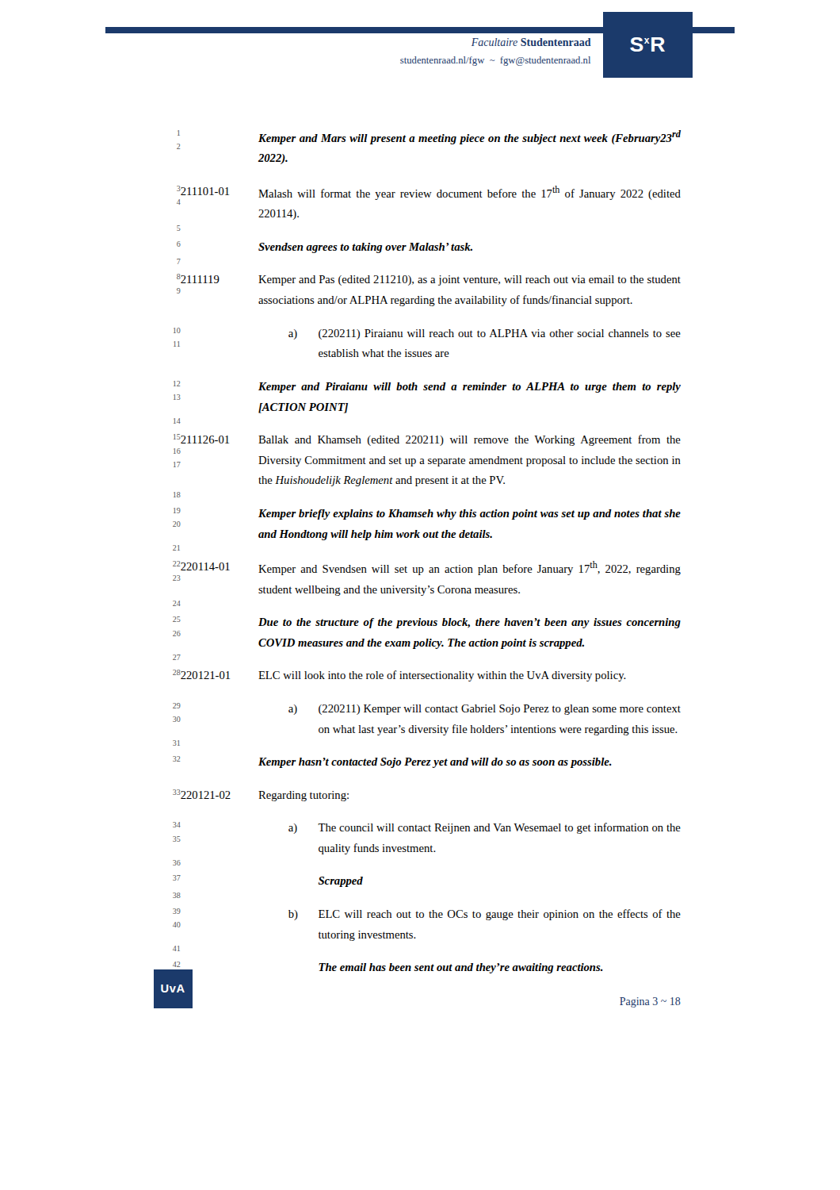Facultaire Studentenraad
studentenraad.nl/fgw ~ fgw@studentenraad.nl
SxR
| 1 2 | | Kemper and Mars will present a meeting piece on the subject next week (February23 rd 2022). |
| 3 4 | 211101-01 | Malash will format the year review document before the 17 th of January 2022 (edited 220114). |
| 5 | | |
| 6 | | Svendsen agrees to taking over Malash’ task. |
| 7 | | |
| 8 9 | 2111119 | Kemper and Pas (edited 211210), as a joint venture, will reach out via email to the student associations and/or ALPHA regarding the availability of funds/financial support. |
| 10 11 | | a) (220211) Piraianu will reach out to ALPHA via other social channels to see establish what the issues are |
| 12 13 | | Kemper and Piraianu will both send a reminder to ALPHA to urge them to reply [ACTION POINT] |
| 14 | | |
| 15 16 17 | 211126-01 | Ballak and Khamseh (edited 220211) will remove the Working Agreement from the Diversity Commitment and set up a separate amendment proposal to include the section in the Huishoudelijk Reglement and present it at the PV. |
| 18 | | |
| 19 20 | | Kemper briefly explains to Khamseh why this action point was set up and notes that she and Hondtong will help him work out the details. |
| 21 | | |
| 22 23 | 220114-01 | Kemper and Svendsen will set up an action plan before January 17 th , 2022, regarding student wellbeing and the university’s Corona measures. |
| 24 | | |
| 25 26 | | Due to the structure of the previous block, there haven’t been any issues concerning COVID measures and the exam policy. The action point is scrapped. |
| 27 | | |
| 28 | 220121-01 | ELC will look into the role of intersectionality within the UvA diversity policy. |
| 29 30 | | a) (220211) Kemper will contact Gabriel Sojo Perez to glean some more context on what last year’s diversity file holders’ intentions were regarding this issue. |
| 31 | | |
| 32 | | Kemper hasn’t contacted Sojo Perez yet and will do so as soon as possible. |
| 33 | 220121-02 | Regarding tutoring: |
| 34 35 | | a) The council will contact Reijnen and Van Wesemael to get information on the quality funds investment. |
| 36 | | |
| 37 | | Scrapped |
| 38 | | |
| 39 40 | | b) ELC will reach out to the OCs to gauge their opinion on the effects of the tutoring investments. |
| 41 | | |
| 42 | | The email has been sent out and they’re awaiting reactions. |
UvA
Pagina 3 ~ 18